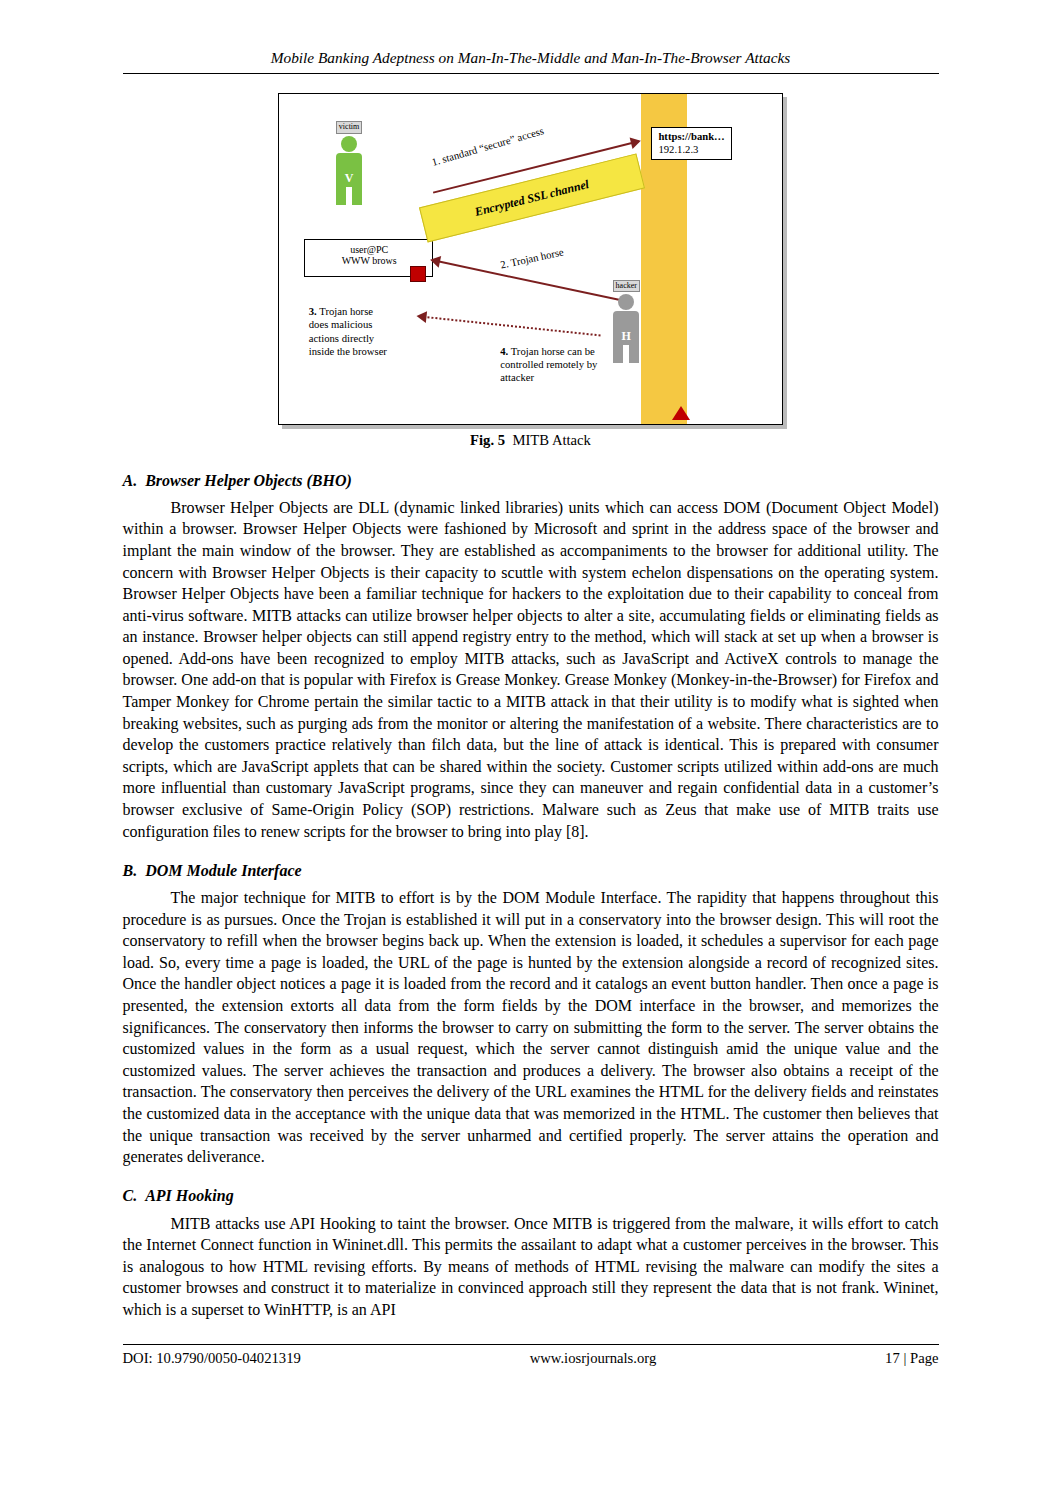Mobile Banking Adeptness on Man-In-The-Middle and Man-In-The-Browser Attacks
victim
V
user@PC
WWW brows
https://bank…
192.1.2.3
Encrypted SSL channel
1. standard “secure” access
2. Trojan horse
3. Trojan horse
does malicious
actions directly
inside the browser
4. Trojan horse can be
controlled remotely by
attacker
hacker
H
Fig. 5 MITB Attack
A. Browser Helper Objects (BHO)
Browser Helper Objects are DLL (dynamic linked libraries) units which can access DOM (Document Object Model) within a browser. Browser Helper Objects were fashioned by Microsoft and sprint in the address space of the browser and implant the main window of the browser. They are established as accompaniments to the browser for additional utility. The concern with Browser Helper Objects is their capacity to scuttle with system echelon dispensations on the operating system. Browser Helper Objects have been a familiar technique for hackers to the exploitation due to their capability to conceal from anti-virus software. MITB attacks can utilize browser helper objects to alter a site, accumulating fields or eliminating fields as an instance. Browser helper objects can still append registry entry to the method, which will stack at set up when a browser is opened. Add-ons have been recognized to employ MITB attacks, such as JavaScript and ActiveX controls to manage the browser. One add-on that is popular with Firefox is Grease Monkey. Grease Monkey (Monkey-in-the-Browser) for Firefox and Tamper Monkey for Chrome pertain the similar tactic to a MITB attack in that their utility is to modify what is sighted when breaking websites, such as purging ads from the monitor or altering the manifestation of a website. There characteristics are to develop the customers practice relatively than filch data, but the line of attack is identical. This is prepared with consumer scripts, which are JavaScript applets that can be shared within the society. Customer scripts utilized within add-ons are much more influential than customary JavaScript programs, since they can maneuver and regain confidential data in a customer’s browser exclusive of Same-Origin Policy (SOP) restrictions. Malware such as Zeus that make use of MITB traits use configuration files to renew scripts for the browser to bring into play [8].
B. DOM Module Interface
The major technique for MITB to effort is by the DOM Module Interface. The rapidity that happens throughout this procedure is as pursues. Once the Trojan is established it will put in a conservatory into the browser design. This will root the conservatory to refill when the browser begins back up. When the extension is loaded, it schedules a supervisor for each page load. So, every time a page is loaded, the URL of the page is hunted by the extension alongside a record of recognized sites. Once the handler object notices a page it is loaded from the record and it catalogs an event button handler. Then once a page is presented, the extension extorts all data from the form fields by the DOM interface in the browser, and memorizes the significances. The conservatory then informs the browser to carry on submitting the form to the server. The server obtains the customized values in the form as a usual request, which the server cannot distinguish amid the unique value and the customized values. The server achieves the transaction and produces a delivery. The browser also obtains a receipt of the transaction. The conservatory then perceives the delivery of the URL examines the HTML for the delivery fields and reinstates the customized data in the acceptance with the unique data that was memorized in the HTML. The customer then believes that the unique transaction was received by the server unharmed and certified properly. The server attains the operation and generates deliverance.
C. API Hooking
MITB attacks use API Hooking to taint the browser. Once MITB is triggered from the malware, it wills effort to catch the Internet Connect function in Wininet.dll. This permits the assailant to adapt what a customer perceives in the browser. This is analogous to how HTML revising efforts. By means of methods of HTML revising the malware can modify the sites a customer browses and construct it to materialize in convinced approach still they represent the data that is not frank. Wininet, which is a superset to WinHTTP, is an API
DOI: 10.9790/0050-04021319
www.iosrjournals.org
17 | Page